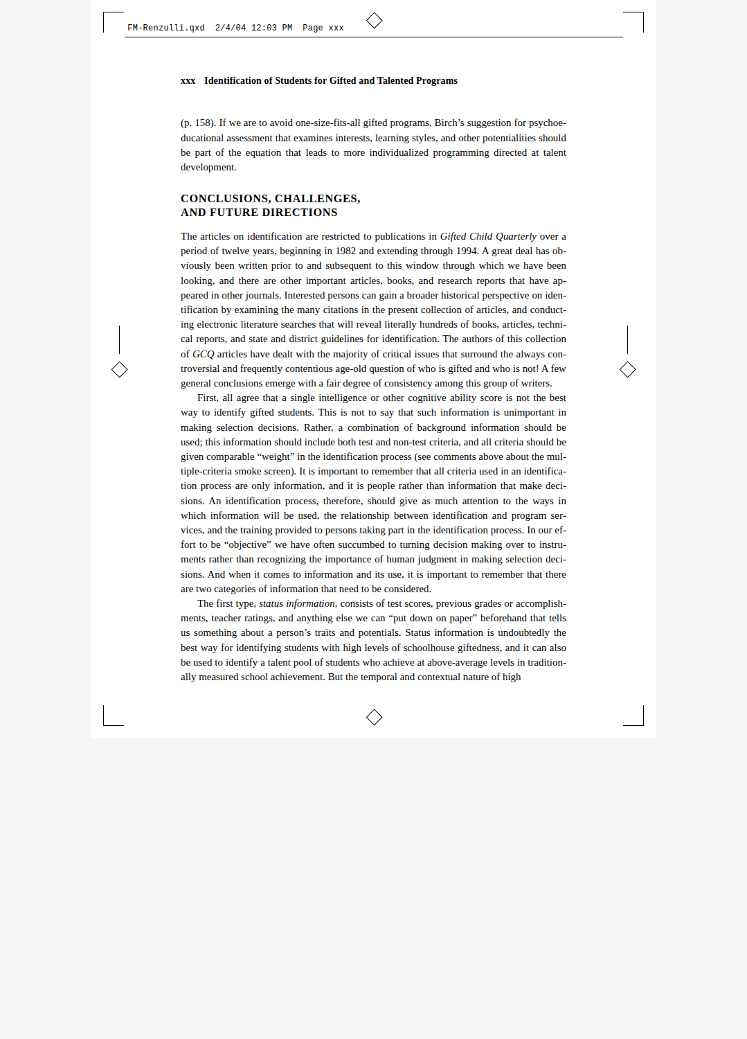FM-Renzulli.qxd 2/4/04 12:03 PM Page xxx
xxx Identification of Students for Gifted and Talented Programs
(p. 158). If we are to avoid one-size-fits-all gifted programs, Birch’s suggestion for psychoeducational assessment that examines interests, learning styles, and other potentialities should be part of the equation that leads to more individualized programming directed at talent development.
CONCLUSIONS, CHALLENGES,
AND FUTURE DIRECTIONS
The articles on identification are restricted to publications in Gifted Child Quarterly over a period of twelve years, beginning in 1982 and extending through 1994. A great deal has obviously been written prior to and subsequent to this window through which we have been looking, and there are other important articles, books, and research reports that have appeared in other journals. Interested persons can gain a broader historical perspective on identification by examining the many citations in the present collection of articles, and conducting electronic literature searches that will reveal literally hundreds of books, articles, technical reports, and state and district guidelines for identification. The authors of this collection of GCQ articles have dealt with the majority of critical issues that surround the always controversial and frequently contentious age-old question of who is gifted and who is not! A few general conclusions emerge with a fair degree of consistency among this group of writers.
First, all agree that a single intelligence or other cognitive ability score is not the best way to identify gifted students. This is not to say that such information is unimportant in making selection decisions. Rather, a combination of background information should be used; this information should include both test and non-test criteria, and all criteria should be given comparable “weight” in the identification process (see comments above about the multiple-criteria smoke screen). It is important to remember that all criteria used in an identification process are only information, and it is people rather than information that make decisions. An identification process, therefore, should give as much attention to the ways in which information will be used, the relationship between identification and program services, and the training provided to persons taking part in the identification process. In our effort to be “objective” we have often succumbed to turning decision making over to instruments rather than recognizing the importance of human judgment in making selection decisions. And when it comes to information and its use, it is important to remember that there are two categories of information that need to be considered.
The first type, status information, consists of test scores, previous grades or accomplishments, teacher ratings, and anything else we can “put down on paper” beforehand that tells us something about a person’s traits and potentials. Status information is undoubtedly the best way for identifying students with high levels of schoolhouse giftedness, and it can also be used to identify a talent pool of students who achieve at above-average levels in traditionally measured school achievement. But the temporal and contextual nature of high